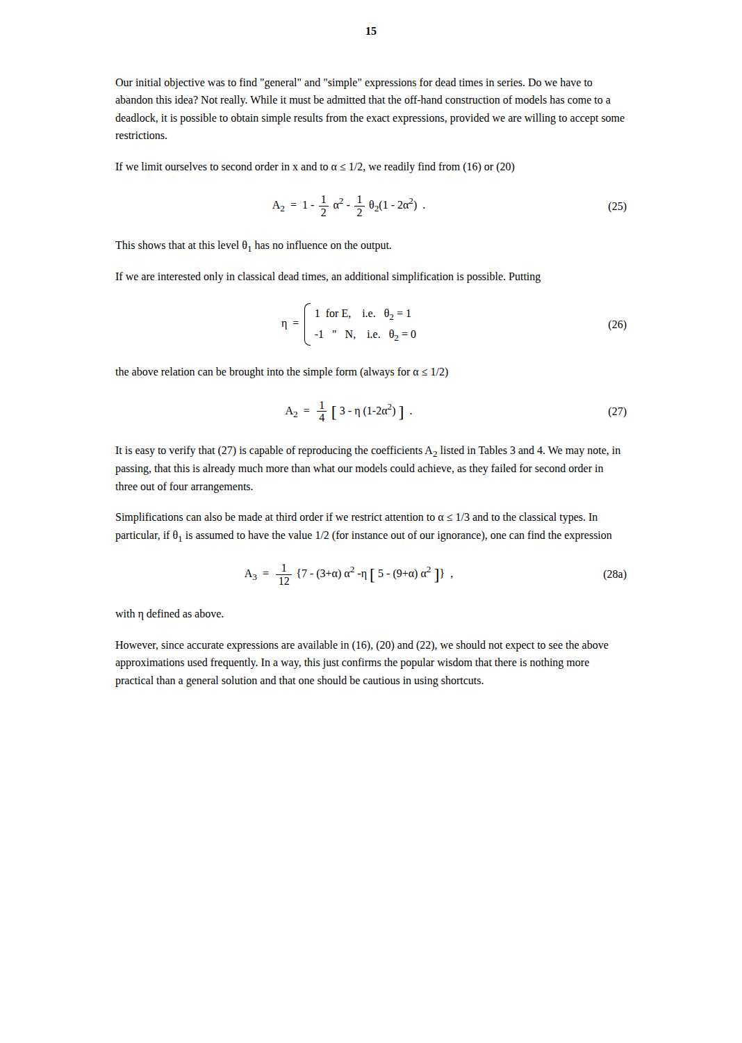15
Our initial objective was to find "general" and "simple" expressions for dead times in series. Do we have to abandon this idea? Not really. While it must be admitted that the off-hand construction of models has come to a deadlock, it is possible to obtain simple results from the exact expressions, provided we are willing to accept some restrictions.
If we limit ourselves to second order in x and to α ≤ 1/2, we readily find from (16) or (20)
A2 = 1 - 12 α2 - 12 θ2(1 - 2α2) .
(25)
This shows that at this level θ1 has no influence on the output.
If we are interested only in classical dead times, an additional simplification is possible. Putting
η = 1 for E, i.e. θ2 = 1 -1 " N, i.e. θ2 = 0
(26)
the above relation can be brought into the simple form (always for α ≤ 1/2)
A2 = 14 [ 3 - η (1-2α2) ] .
(27)
It is easy to verify that (27) is capable of reproducing the coefficients A2 listed in Tables 3 and 4. We may note, in passing, that this is already much more than what our models could achieve, as they failed for second order in three out of four arrangements.
Simplifications can also be made at third order if we restrict attention to α ≤ 1/3 and to the classical types. In particular, if θ1 is assumed to have the value 1/2 (for instance out of our ignorance), one can find the expression
A3 = 112 {7 - (3+α) α2 -η [ 5 - (9+α) α2 ]} ,
(28a)
with η defined as above.
However, since accurate expressions are available in (16), (20) and (22), we should not expect to see the above approximations used frequently. In a way, this just confirms the popular wisdom that there is nothing more practical than a general solution and that one should be cautious in using shortcuts.